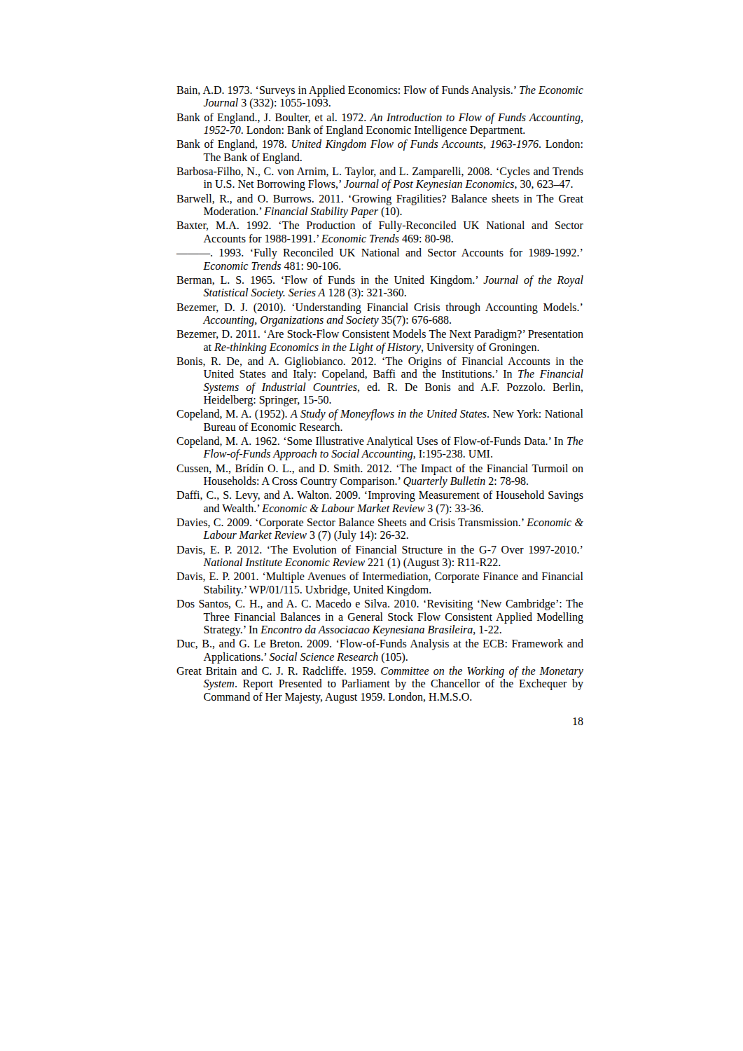Bain, A.D. 1973. ‘Surveys in Applied Economics: Flow of Funds Analysis.’ The Economic Journal 3 (332): 1055-1093.
Bank of England., J. Boulter, et al. 1972. An Introduction to Flow of Funds Accounting, 1952-70. London: Bank of England Economic Intelligence Department.
Bank of England, 1978. United Kingdom Flow of Funds Accounts, 1963-1976. London: The Bank of England.
Barbosa-Filho, N., C. von Arnim, L. Taylor, and L. Zamparelli, 2008. ‘Cycles and Trends in U.S. Net Borrowing Flows,’ Journal of Post Keynesian Economics, 30, 623–47.
Barwell, R., and O. Burrows. 2011. ‘Growing Fragilities? Balance sheets in The Great Moderation.’ Financial Stability Paper (10).
Baxter, M.A. 1992. ‘The Production of Fully-Reconciled UK National and Sector Accounts for 1988-1991.’ Economic Trends 469: 80-98.
———. 1993. ‘Fully Reconciled UK National and Sector Accounts for 1989-1992.’ Economic Trends 481: 90-106.
Berman, L. S. 1965. ‘Flow of Funds in the United Kingdom.’ Journal of the Royal Statistical Society. Series A 128 (3): 321-360.
Bezemer, D. J. (2010). ‘Understanding Financial Crisis through Accounting Models.’ Accounting, Organizations and Society 35(7): 676-688.
Bezemer, D. 2011. ‘Are Stock-Flow Consistent Models The Next Paradigm?’ Presentation at Re-thinking Economics in the Light of History, University of Groningen.
Bonis, R. De, and A. Gigliobianco. 2012. ‘The Origins of Financial Accounts in the United States and Italy: Copeland, Baffi and the Institutions.’ In The Financial Systems of Industrial Countries, ed. R. De Bonis and A.F. Pozzolo. Berlin, Heidelberg: Springer, 15-50.
Copeland, M. A. (1952). A Study of Moneyflows in the United States. New York: National Bureau of Economic Research.
Copeland, M. A. 1962. ‘Some Illustrative Analytical Uses of Flow-of-Funds Data.’ In The Flow-of-Funds Approach to Social Accounting, I:195-238. UMI.
Cussen, M., Brídín O. L., and D. Smith. 2012. ‘The Impact of the Financial Turmoil on Households: A Cross Country Comparison.’ Quarterly Bulletin 2: 78-98.
Daffi, C., S. Levy, and A. Walton. 2009. ‘Improving Measurement of Household Savings and Wealth.’ Economic & Labour Market Review 3 (7): 33-36.
Davies, C. 2009. ‘Corporate Sector Balance Sheets and Crisis Transmission.’ Economic & Labour Market Review 3 (7) (July 14): 26-32.
Davis, E. P. 2012. ‘The Evolution of Financial Structure in the G-7 Over 1997-2010.’ National Institute Economic Review 221 (1) (August 3): R11-R22.
Davis, E. P. 2001. ‘Multiple Avenues of Intermediation, Corporate Finance and Financial Stability.’ WP/01/115. Uxbridge, United Kingdom.
Dos Santos, C. H., and A. C. Macedo e Silva. 2010. ‘Revisiting ‘New Cambridge’: The Three Financial Balances in a General Stock Flow Consistent Applied Modelling Strategy.’ In Encontro da Associacao Keynesiana Brasileira, 1-22.
Duc, B., and G. Le Breton. 2009. ‘Flow-of-Funds Analysis at the ECB: Framework and Applications.’ Social Science Research (105).
Great Britain and C. J. R. Radcliffe. 1959. Committee on the Working of the Monetary System. Report Presented to Parliament by the Chancellor of the Exchequer by Command of Her Majesty, August 1959. London, H.M.S.O.
18